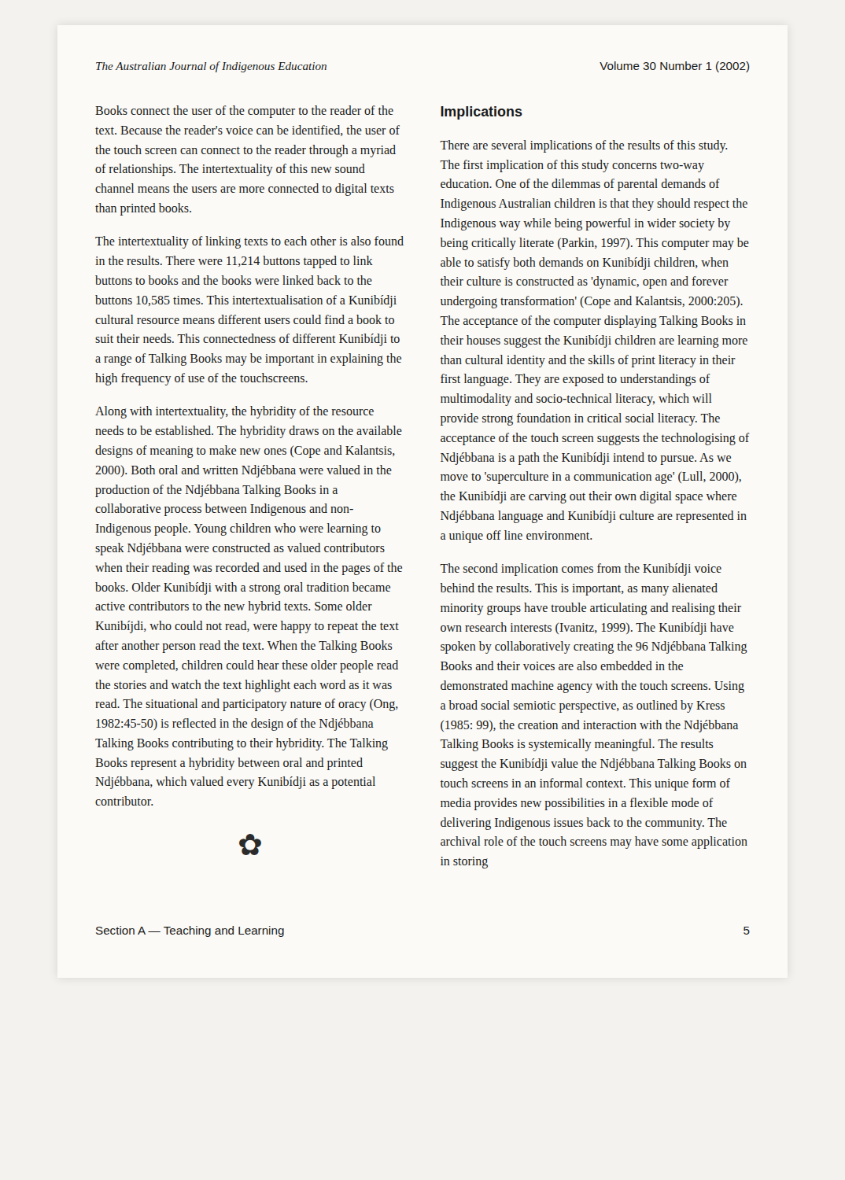The Australian Journal of Indigenous Education Volume 30 Number 1 (2002)
Books connect the user of the computer to the reader of the text. Because the reader's voice can be identified, the user of the touch screen can connect to the reader through a myriad of relationships. The intertextuality of this new sound channel means the users are more connected to digital texts than printed books.
The intertextuality of linking texts to each other is also found in the results. There were 11,214 buttons tapped to link buttons to books and the books were linked back to the buttons 10,585 times. This intertextualisation of a Kunibídji cultural resource means different users could find a book to suit their needs. This connectedness of different Kunibídji to a range of Talking Books may be important in explaining the high frequency of use of the touchscreens.
Along with intertextuality, the hybridity of the resource needs to be established. The hybridity draws on the available designs of meaning to make new ones (Cope and Kalantsis, 2000). Both oral and written Ndjébbana were valued in the production of the Ndjébbana Talking Books in a collaborative process between Indigenous and non-Indigenous people. Young children who were learning to speak Ndjébbana were constructed as valued contributors when their reading was recorded and used in the pages of the books. Older Kunibídji with a strong oral tradition became active contributors to the new hybrid texts. Some older Kunibíjdi, who could not read, were happy to repeat the text after another person read the text. When the Talking Books were completed, children could hear these older people read the stories and watch the text highlight each word as it was read. The situational and participatory nature of oracy (Ong, 1982:45-50) is reflected in the design of the Ndjébbana Talking Books contributing to their hybridity. The Talking Books represent a hybridity between oral and printed Ndjébbana, which valued every Kunibídji as a potential contributor.
✿
Implications
There are several implications of the results of this study. The first implication of this study concerns two-way education. One of the dilemmas of parental demands of Indigenous Australian children is that they should respect the Indigenous way while being powerful in wider society by being critically literate (Parkin, 1997). This computer may be able to satisfy both demands on Kunibídji children, when their culture is constructed as 'dynamic, open and forever undergoing transformation' (Cope and Kalantsis, 2000:205). The acceptance of the computer displaying Talking Books in their houses suggest the Kunibídji children are learning more than cultural identity and the skills of print literacy in their first language. They are exposed to understandings of multimodality and socio-technical literacy, which will provide strong foundation in critical social literacy. The acceptance of the touch screen suggests the technologising of Ndjébbana is a path the Kunibídji intend to pursue. As we move to 'superculture in a communication age' (Lull, 2000), the Kunibídji are carving out their own digital space where Ndjébbana language and Kunibídji culture are represented in a unique off line environment.
The second implication comes from the Kunibídji voice behind the results. This is important, as many alienated minority groups have trouble articulating and realising their own research interests (Ivanitz, 1999). The Kunibídji have spoken by collaboratively creating the 96 Ndjébbana Talking Books and their voices are also embedded in the demonstrated machine agency with the touch screens. Using a broad social semiotic perspective, as outlined by Kress (1985: 99), the creation and interaction with the Ndjébbana Talking Books is systemically meaningful. The results suggest the Kunibídji value the Ndjébbana Talking Books on touch screens in an informal context. This unique form of media provides new possibilities in a flexible mode of delivering Indigenous issues back to the community. The archival role of the touch screens may have some application in storing
Section A — Teaching and Learning 5